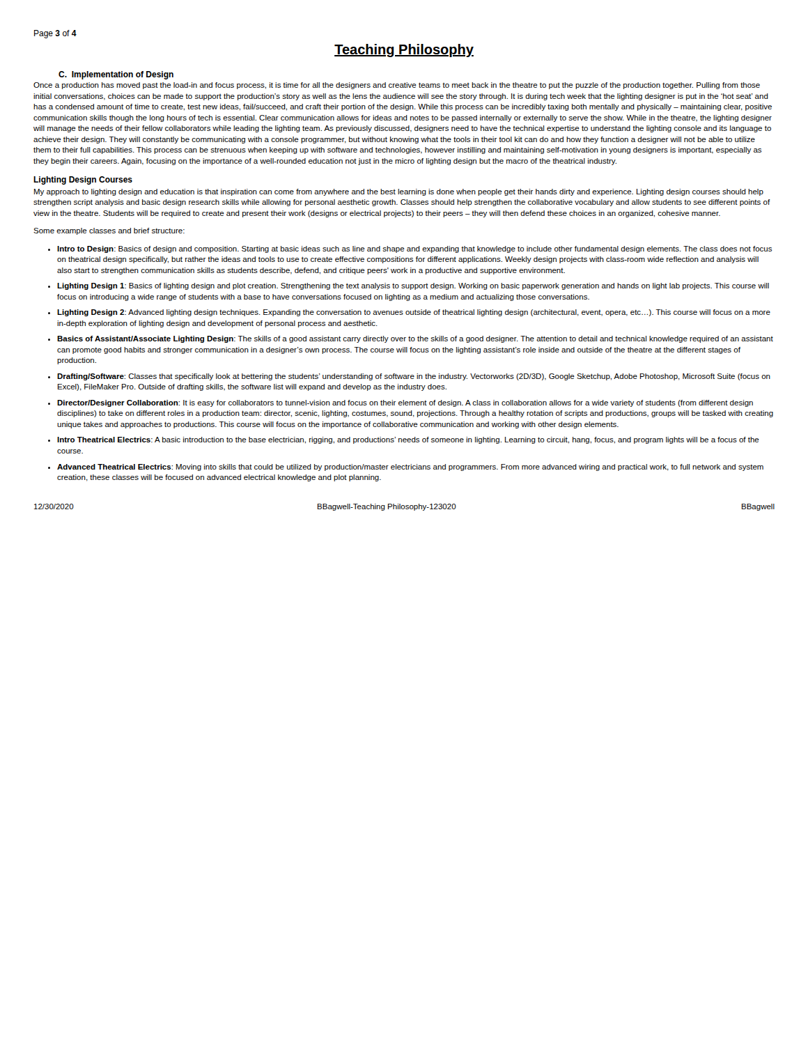Page 3 of 4
Teaching Philosophy
C. Implementation of Design
Once a production has moved past the load-in and focus process, it is time for all the designers and creative teams to meet back in the theatre to put the puzzle of the production together. Pulling from those initial conversations, choices can be made to support the production’s story as well as the lens the audience will see the story through. It is during tech week that the lighting designer is put in the ‘hot seat’ and has a condensed amount of time to create, test new ideas, fail/succeed, and craft their portion of the design. While this process can be incredibly taxing both mentally and physically – maintaining clear, positive communication skills though the long hours of tech is essential. Clear communication allows for ideas and notes to be passed internally or externally to serve the show. While in the theatre, the lighting designer will manage the needs of their fellow collaborators while leading the lighting team. As previously discussed, designers need to have the technical expertise to understand the lighting console and its language to achieve their design. They will constantly be communicating with a console programmer, but without knowing what the tools in their tool kit can do and how they function a designer will not be able to utilize them to their full capabilities. This process can be strenuous when keeping up with software and technologies, however instilling and maintaining self-motivation in young designers is important, especially as they begin their careers. Again, focusing on the importance of a well-rounded education not just in the micro of lighting design but the macro of the theatrical industry.
Lighting Design Courses
My approach to lighting design and education is that inspiration can come from anywhere and the best learning is done when people get their hands dirty and experience. Lighting design courses should help strengthen script analysis and basic design research skills while allowing for personal aesthetic growth. Classes should help strengthen the collaborative vocabulary and allow students to see different points of view in the theatre. Students will be required to create and present their work (designs or electrical projects) to their peers – they will then defend these choices in an organized, cohesive manner.
Some example classes and brief structure:
Intro to Design: Basics of design and composition. Starting at basic ideas such as line and shape and expanding that knowledge to include other fundamental design elements. The class does not focus on theatrical design specifically, but rather the ideas and tools to use to create effective compositions for different applications. Weekly design projects with class-room wide reflection and analysis will also start to strengthen communication skills as students describe, defend, and critique peers' work in a productive and supportive environment.
Lighting Design 1: Basics of lighting design and plot creation. Strengthening the text analysis to support design. Working on basic paperwork generation and hands on light lab projects. This course will focus on introducing a wide range of students with a base to have conversations focused on lighting as a medium and actualizing those conversations.
Lighting Design 2: Advanced lighting design techniques. Expanding the conversation to avenues outside of theatrical lighting design (architectural, event, opera, etc…). This course will focus on a more in-depth exploration of lighting design and development of personal process and aesthetic.
Basics of Assistant/Associate Lighting Design: The skills of a good assistant carry directly over to the skills of a good designer. The attention to detail and technical knowledge required of an assistant can promote good habits and stronger communication in a designer’s own process. The course will focus on the lighting assistant’s role inside and outside of the theatre at the different stages of production.
Drafting/Software: Classes that specifically look at bettering the students’ understanding of software in the industry. Vectorworks (2D/3D), Google Sketchup, Adobe Photoshop, Microsoft Suite (focus on Excel), FileMaker Pro. Outside of drafting skills, the software list will expand and develop as the industry does.
Director/Designer Collaboration: It is easy for collaborators to tunnel-vision and focus on their element of design. A class in collaboration allows for a wide variety of students (from different design disciplines) to take on different roles in a production team: director, scenic, lighting, costumes, sound, projections. Through a healthy rotation of scripts and productions, groups will be tasked with creating unique takes and approaches to productions. This course will focus on the importance of collaborative communication and working with other design elements.
Intro Theatrical Electrics: A basic introduction to the base electrician, rigging, and productions’ needs of someone in lighting. Learning to circuit, hang, focus, and program lights will be a focus of the course.
Advanced Theatrical Electrics: Moving into skills that could be utilized by production/master electricians and programmers. From more advanced wiring and practical work, to full network and system creation, these classes will be focused on advanced electrical knowledge and plot planning.
12/30/2020 BBagwell-Teaching Philosophy-123020 BBagwell